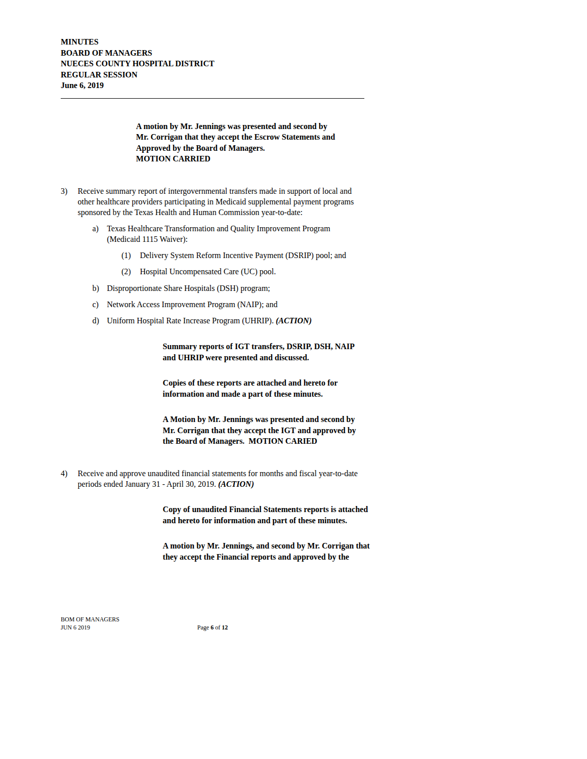MINUTES
BOARD OF MANAGERS
NUECES COUNTY HOSPITAL DISTRICT
REGULAR SESSION
June 6, 2019
A motion by Mr. Jennings was presented and second by
Mr. Corrigan that they accept the Escrow Statements and
Approved by the Board of Managers.
MOTION CARRIED
3) Receive summary report of intergovernmental transfers made in support of local and other healthcare providers participating in Medicaid supplemental payment programs sponsored by the Texas Health and Human Commission year-to-date:
a) Texas Healthcare Transformation and Quality Improvement Program (Medicaid 1115 Waiver):
(1) Delivery System Reform Incentive Payment (DSRIP) pool; and
(2) Hospital Uncompensated Care (UC) pool.
b) Disproportionate Share Hospitals (DSH) program;
c) Network Access Improvement Program (NAIP); and
d) Uniform Hospital Rate Increase Program (UHRIP). (ACTION)
Summary reports of IGT transfers, DSRIP, DSH, NAIP
and UHRIP were presented and discussed.
Copies of these reports are attached and hereto for
information and made a part of these minutes.
A Motion by Mr. Jennings was presented and second by
Mr. Corrigan that they accept the IGT and approved by
the Board of Managers. MOTION CARIED
4) Receive and approve unaudited financial statements for months and fiscal year-to-date periods ended January 31 - April 30, 2019. (ACTION)
Copy of unaudited Financial Statements reports is attached
and hereto for information and part of these minutes.
A motion by Mr. Jennings, and second by Mr. Corrigan that
they accept the Financial reports and approved by the
BOM OF MANAGERS
JUN 6 2019
Page 6 of 12